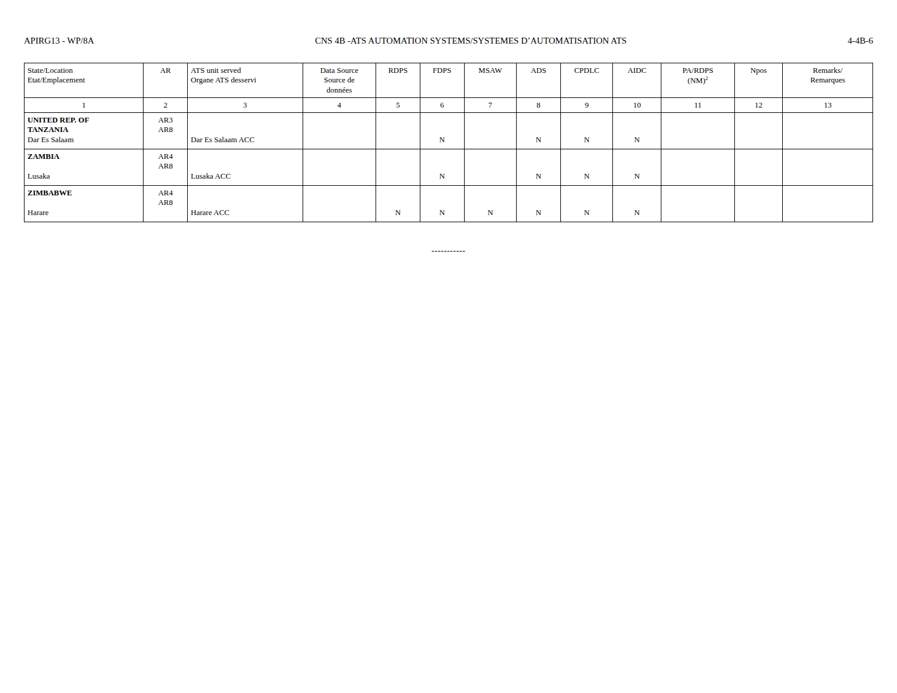APIRG13 - WP/8A
CNS 4B -ATS AUTOMATION SYSTEMS/SYSTEMES D’AUTOMATISATION ATS
4-4B-6
| State/Location Etat/Emplacement | AR | ATS unit served Organe ATS desservi | Data Source Source de données | RDPS | FDPS | MSAW | ADS | CPDLC | AIDC | PA/RDPS (NM) 2 | Npos | Remarks/ Remarques |
| --- | --- | --- | --- | --- | --- | --- | --- | --- | --- | --- | --- | --- |
| 1 | 2 | 3 | 4 | 5 | 6 | 7 | 8 | 9 | 10 | 11 | 12 | 13 |
| UNITED REP. OF TANZANIA Dar Es Salaam | AR3 AR8 | Dar Es Salaam ACC | | | N | | N | N | N | | | |
| ZAMBIA Lusaka | AR4 AR8 | Lusaka ACC | | | N | | N | N | N | | | |
| ZIMBABWE Harare | AR4 AR8 | Harare ACC | | N | N | N | N | N | N | | | |
-----------